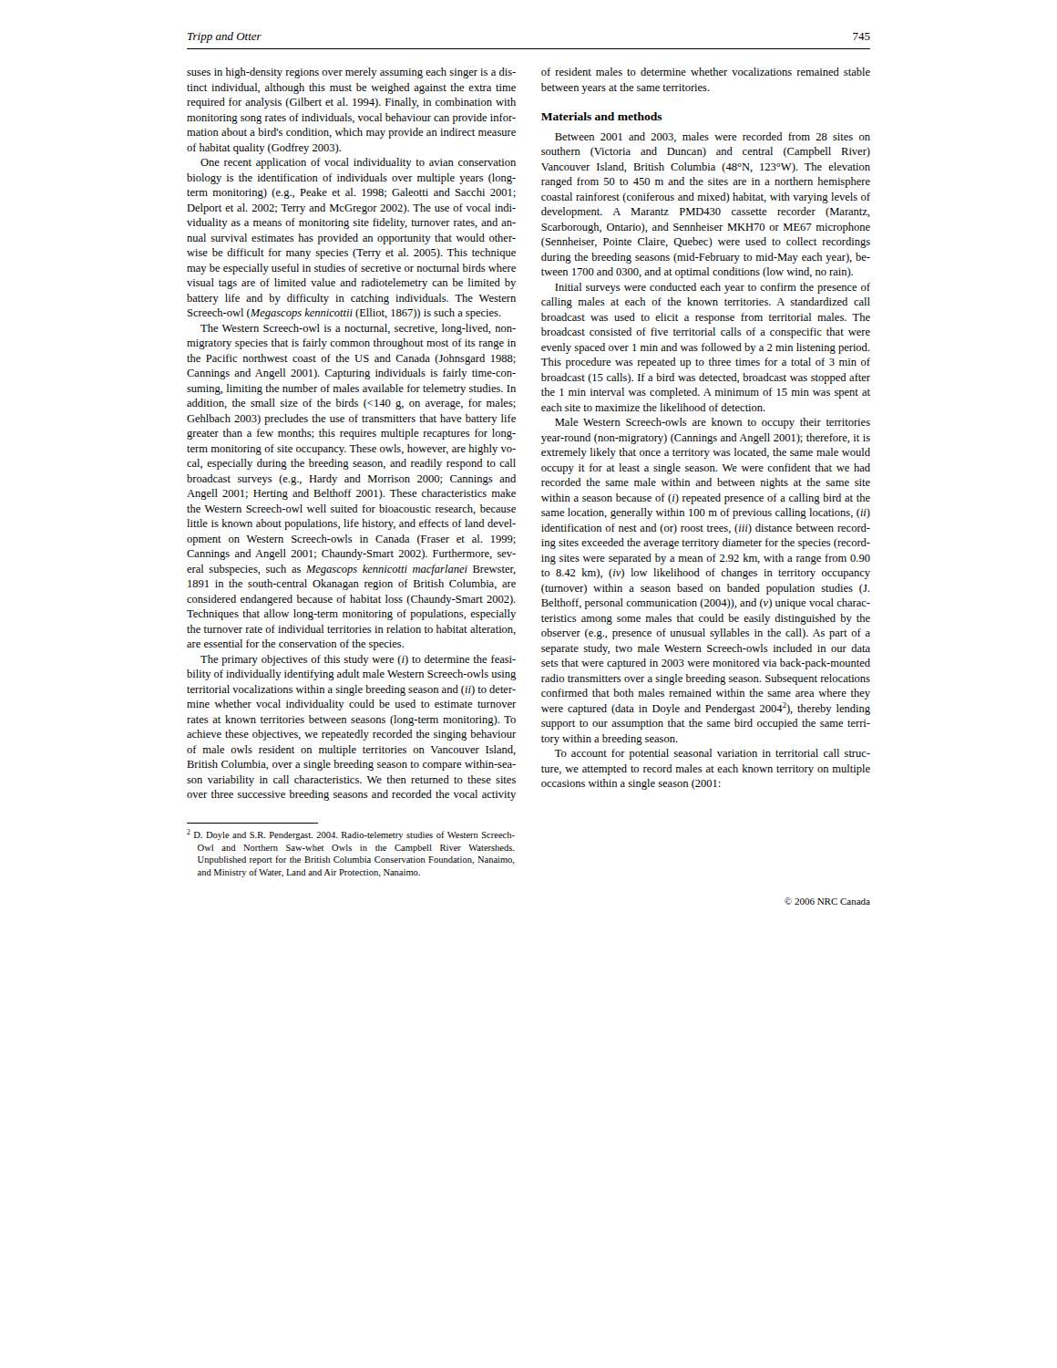Tripp and Otter 745
suses in high-density regions over merely assuming each singer is a distinct individual, although this must be weighed against the extra time required for analysis (Gilbert et al. 1994). Finally, in combination with monitoring song rates of individuals, vocal behaviour can provide information about a bird's condition, which may provide an indirect measure of habitat quality (Godfrey 2003).
One recent application of vocal individuality to avian conservation biology is the identification of individuals over multiple years (long-term monitoring) (e.g., Peake et al. 1998; Galeotti and Sacchi 2001; Delport et al. 2002; Terry and McGregor 2002). The use of vocal individuality as a means of monitoring site fidelity, turnover rates, and annual survival estimates has provided an opportunity that would otherwise be difficult for many species (Terry et al. 2005). This technique may be especially useful in studies of secretive or nocturnal birds where visual tags are of limited value and radiotelemetry can be limited by battery life and by difficulty in catching individuals. The Western Screech-owl (Megascops kennicottii (Elliot, 1867)) is such a species.
The Western Screech-owl is a nocturnal, secretive, long-lived, non-migratory species that is fairly common throughout most of its range in the Pacific northwest coast of the US and Canada (Johnsgard 1988; Cannings and Angell 2001). Capturing individuals is fairly time-consuming, limiting the number of males available for telemetry studies. In addition, the small size of the birds (<140 g, on average, for males; Gehlbach 2003) precludes the use of transmitters that have battery life greater than a few months; this requires multiple recaptures for long-term monitoring of site occupancy. These owls, however, are highly vocal, especially during the breeding season, and readily respond to call broadcast surveys (e.g., Hardy and Morrison 2000; Cannings and Angell 2001; Herting and Belthoff 2001). These characteristics make the Western Screech-owl well suited for bioacoustic research, because little is known about populations, life history, and effects of land development on Western Screech-owls in Canada (Fraser et al. 1999; Cannings and Angell 2001; Chaundy-Smart 2002). Furthermore, several subspecies, such as Megascops kennicotti macfarlanei Brewster, 1891 in the south-central Okanagan region of British Columbia, are considered endangered because of habitat loss (Chaundy-Smart 2002). Techniques that allow long-term monitoring of populations, especially the turnover rate of individual territories in relation to habitat alteration, are essential for the conservation of the species.
The primary objectives of this study were (i) to determine the feasibility of individually identifying adult male Western Screech-owls using territorial vocalizations within a single breeding season and (ii) to determine whether vocal individuality could be used to estimate turnover rates at known territories between seasons (long-term monitoring). To achieve these objectives, we repeatedly recorded the singing behaviour of male owls resident on multiple territories on Vancouver Island, British Columbia, over a single breeding season to compare within-season variability in call characteristics. We then returned to these sites over three successive breeding seasons and recorded the vocal activity of resident males to determine whether vocalizations remained stable between years at the same territories.
Materials and methods
Between 2001 and 2003, males were recorded from 28 sites on southern (Victoria and Duncan) and central (Campbell River) Vancouver Island, British Columbia (48°N, 123°W). The elevation ranged from 50 to 450 m and the sites are in a northern hemisphere coastal rainforest (coniferous and mixed) habitat, with varying levels of development. A Marantz PMD430 cassette recorder (Marantz, Scarborough, Ontario), and Sennheiser MKH70 or ME67 microphone (Sennheiser, Pointe Claire, Quebec) were used to collect recordings during the breeding seasons (mid-February to mid-May each year), between 1700 and 0300, and at optimal conditions (low wind, no rain).
Initial surveys were conducted each year to confirm the presence of calling males at each of the known territories. A standardized call broadcast was used to elicit a response from territorial males. The broadcast consisted of five territorial calls of a conspecific that were evenly spaced over 1 min and was followed by a 2 min listening period. This procedure was repeated up to three times for a total of 3 min of broadcast (15 calls). If a bird was detected, broadcast was stopped after the 1 min interval was completed. A minimum of 15 min was spent at each site to maximize the likelihood of detection.
Male Western Screech-owls are known to occupy their territories year-round (non-migratory) (Cannings and Angell 2001); therefore, it is extremely likely that once a territory was located, the same male would occupy it for at least a single season. We were confident that we had recorded the same male within and between nights at the same site within a season because of (i) repeated presence of a calling bird at the same location, generally within 100 m of previous calling locations, (ii) identification of nest and (or) roost trees, (iii) distance between recording sites exceeded the average territory diameter for the species (recording sites were separated by a mean of 2.92 km, with a range from 0.90 to 8.42 km), (iv) low likelihood of changes in territory occupancy (turnover) within a season based on banded population studies (J. Belthoff, personal communication (2004)), and (v) unique vocal characteristics among some males that could be easily distinguished by the observer (e.g., presence of unusual syllables in the call). As part of a separate study, two male Western Screech-owls included in our data sets that were captured in 2003 were monitored via back-pack-mounted radio transmitters over a single breeding season. Subsequent relocations confirmed that both males remained within the same area where they were captured (data in Doyle and Pendergast 20042), thereby lending support to our assumption that the same bird occupied the same territory within a breeding season.
To account for potential seasonal variation in territorial call structure, we attempted to record males at each known territory on multiple occasions within a single season (2001:
2 D. Doyle and S.R. Pendergast. 2004. Radio-telemetry studies of Western Screech-Owl and Northern Saw-whet Owls in the Campbell River Watersheds. Unpublished report for the British Columbia Conservation Foundation, Nanaimo, and Ministry of Water, Land and Air Protection, Nanaimo.
© 2006 NRC Canada